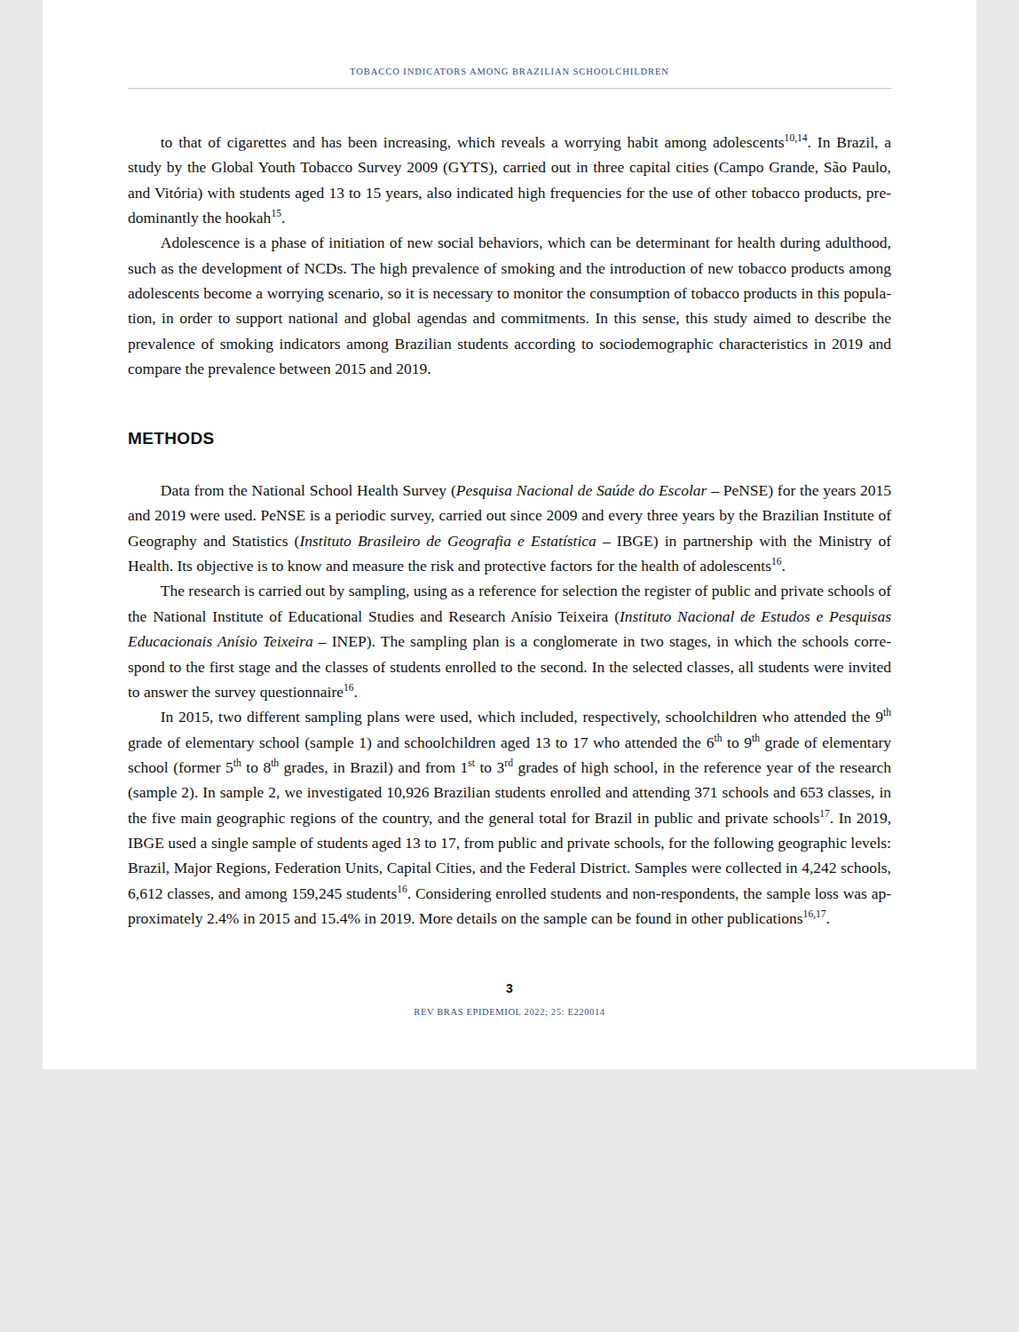Tobacco indicators among Brazilian schoolchildren
to that of cigarettes and has been increasing, which reveals a worrying habit among adolescents10,14. In Brazil, a study by the Global Youth Tobacco Survey 2009 (GYTS), carried out in three capital cities (Campo Grande, São Paulo, and Vitória) with students aged 13 to 15 years, also indicated high frequencies for the use of other tobacco products, predominantly the hookah15.
Adolescence is a phase of initiation of new social behaviors, which can be determinant for health during adulthood, such as the development of NCDs. The high prevalence of smoking and the introduction of new tobacco products among adolescents become a worrying scenario, so it is necessary to monitor the consumption of tobacco products in this population, in order to support national and global agendas and commitments. In this sense, this study aimed to describe the prevalence of smoking indicators among Brazilian students according to sociodemographic characteristics in 2019 and compare the prevalence between 2015 and 2019.
Methods
Data from the National School Health Survey (Pesquisa Nacional de Saúde do Escolar – PeNSE) for the years 2015 and 2019 were used. PeNSE is a periodic survey, carried out since 2009 and every three years by the Brazilian Institute of Geography and Statistics (Instituto Brasileiro de Geografia e Estatística – IBGE) in partnership with the Ministry of Health. Its objective is to know and measure the risk and protective factors for the health of adolescents16.
The research is carried out by sampling, using as a reference for selection the register of public and private schools of the National Institute of Educational Studies and Research Anísio Teixeira (Instituto Nacional de Estudos e Pesquisas Educacionais Anísio Teixeira – INEP). The sampling plan is a conglomerate in two stages, in which the schools correspond to the first stage and the classes of students enrolled to the second. In the selected classes, all students were invited to answer the survey questionnaire16.
In 2015, two different sampling plans were used, which included, respectively, schoolchildren who attended the 9th grade of elementary school (sample 1) and schoolchildren aged 13 to 17 who attended the 6th to 9th grade of elementary school (former 5th to 8th grades, in Brazil) and from 1st to 3rd grades of high school, in the reference year of the research (sample 2). In sample 2, we investigated 10,926 Brazilian students enrolled and attending 371 schools and 653 classes, in the five main geographic regions of the country, and the general total for Brazil in public and private schools17. In 2019, IBGE used a single sample of students aged 13 to 17, from public and private schools, for the following geographic levels: Brazil, Major Regions, Federation Units, Capital Cities, and the Federal District. Samples were collected in 4,242 schools, 6,612 classes, and among 159,245 students16. Considering enrolled students and non-respondents, the sample loss was approximately 2.4% in 2015 and 15.4% in 2019. More details on the sample can be found in other publications16,17.
3
Rev Bras Epidemiol 2022; 25: e220014